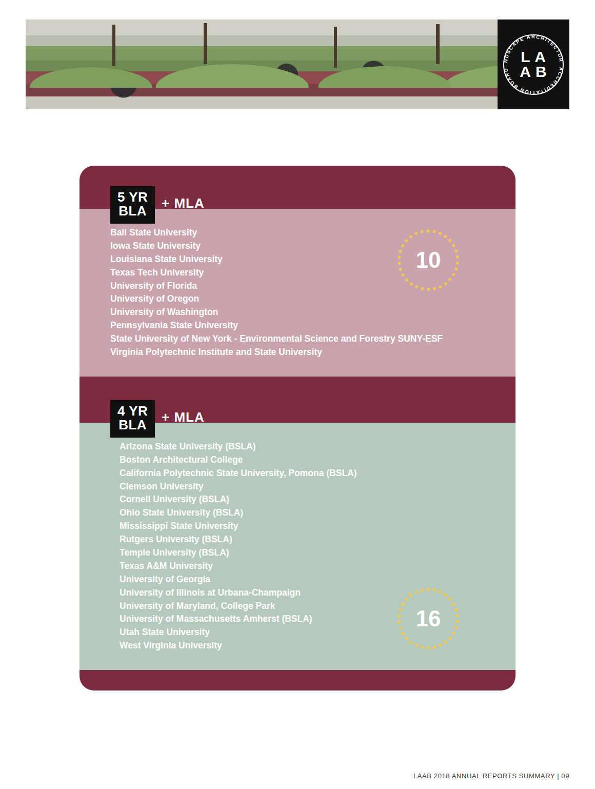LANDSCAPE ARCHITECTURAL ACCREDITATION BOARD
L A A B
5 YR BLA
+ MLA
Ball State University
Iowa State University
Louisiana State University
Texas Tech University
University of Florida
University of Oregon
University of Washington
Pennsylvania State University
State University of New York - Environmental Science and Forestry SUNY-ESF
Virginia Polytechnic Institute and State University
10
4 YR BLA
+ MLA
Arizona State University (BSLA)
Boston Architectural College
California Polytechnic State University, Pomona (BSLA)
Clemson University
Cornell University (BSLA)
Ohio State University (BSLA)
Mississippi State University
Rutgers University (BSLA)
Temple University (BSLA)
Texas A&M University
University of Georgia
University of Illinois at Urbana-Champaign
University of Maryland, College Park
University of Massachusetts Amherst (BSLA)
Utah State University
West Virginia University
16
LAAB 2018 ANNUAL REPORTS SUMMARY | 09